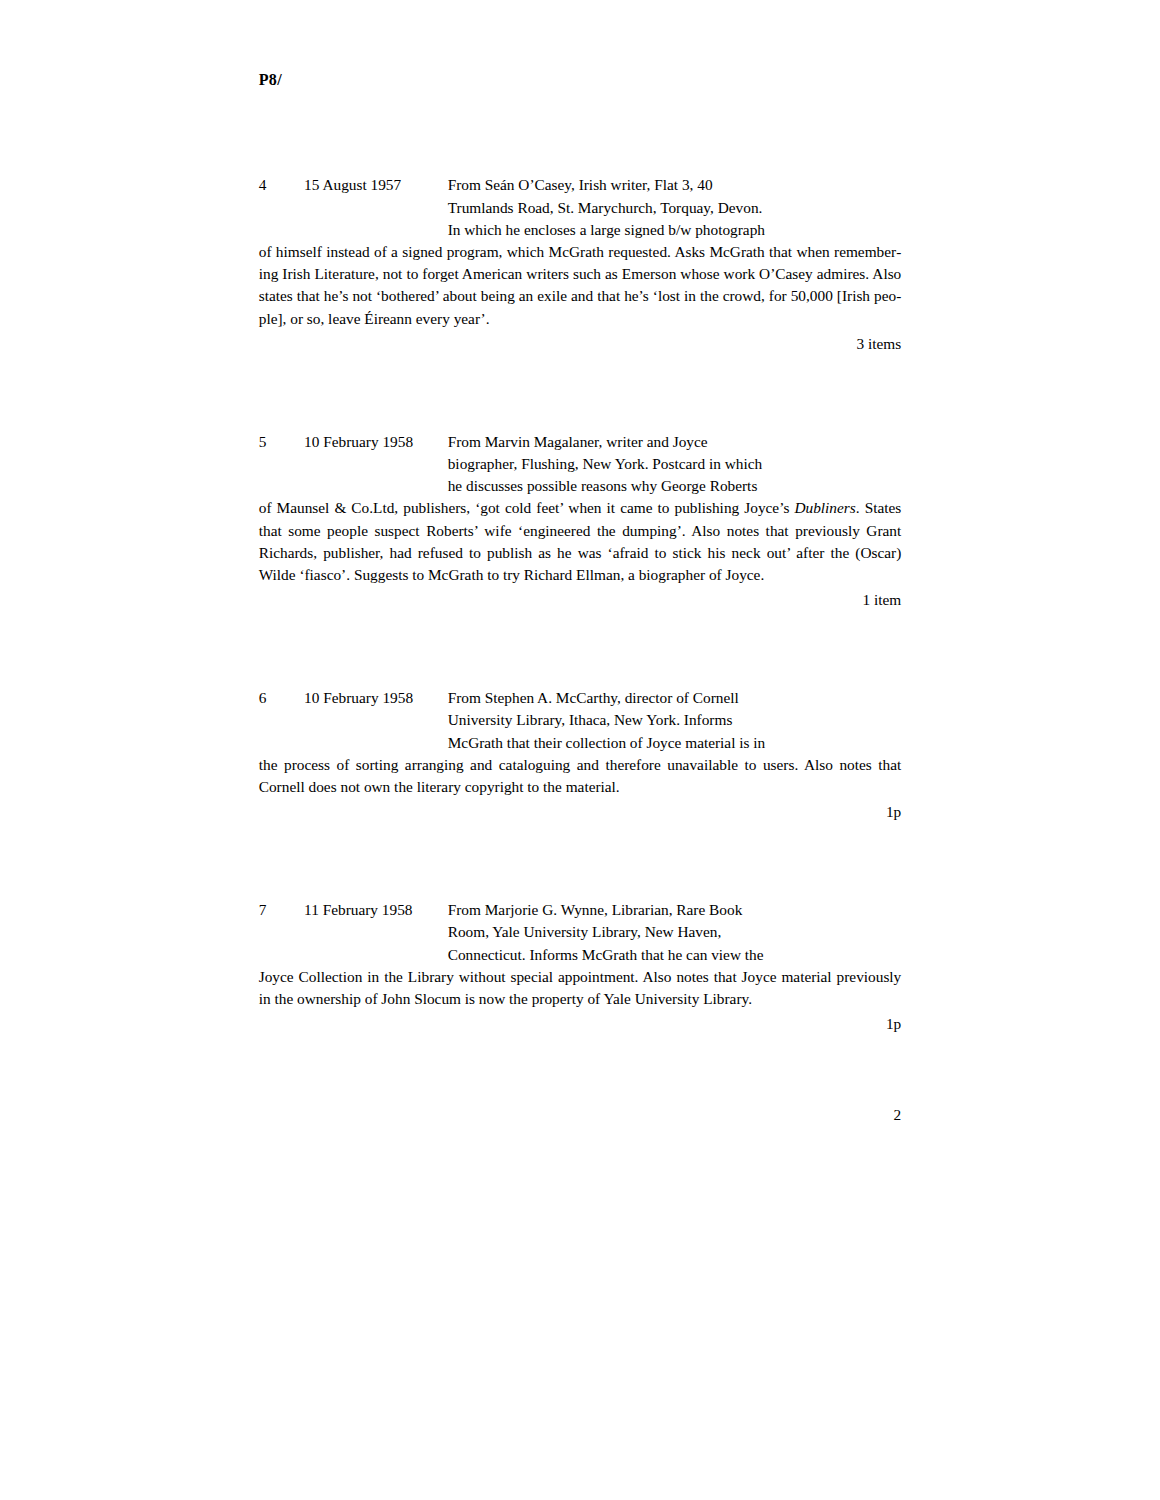P8/
415 August 1957 From Seán O’Casey, Irish writer, Flat 3, 40 Trumlands Road, St. Marychurch, Torquay, Devon. In which he encloses a large signed b/w photograph of himself instead of a signed program, which McGrath requested. Asks McGrath that when remembering Irish Literature, not to forget American writers such as Emerson whose work O’Casey admires. Also states that he’s not ‘bothered’ about being an exile and that he’s ‘lost in the crowd, for 50,000 [Irish people], or so, leave Éireann every year’.
3 items
510 February 1958 From Marvin Magalaner, writer and Joyce biographer, Flushing, New York. Postcard in which he discusses possible reasons why George Roberts of Maunsel & Co.Ltd, publishers, ‘got cold feet’ when it came to publishing Joyce’s Dubliners. States that some people suspect Roberts’ wife ‘engineered the dumping’. Also notes that previously Grant Richards, publisher, had refused to publish as he was ‘afraid to stick his neck out’ after the (Oscar) Wilde ‘fiasco’. Suggests to McGrath to try Richard Ellman, a biographer of Joyce.
1 item
610 February 1958 From Stephen A. McCarthy, director of Cornell University Library, Ithaca, New York. Informs McGrath that their collection of Joyce material is in the process of sorting arranging and cataloguing and therefore unavailable to users. Also notes that Cornell does not own the literary copyright to the material.
1p
711 February 1958 From Marjorie G. Wynne, Librarian, Rare Book Room, Yale University Library, New Haven, Connecticut. Informs McGrath that he can view the Joyce Collection in the Library without special appointment. Also notes that Joyce material previously in the ownership of John Slocum is now the property of Yale University Library.
1p
2